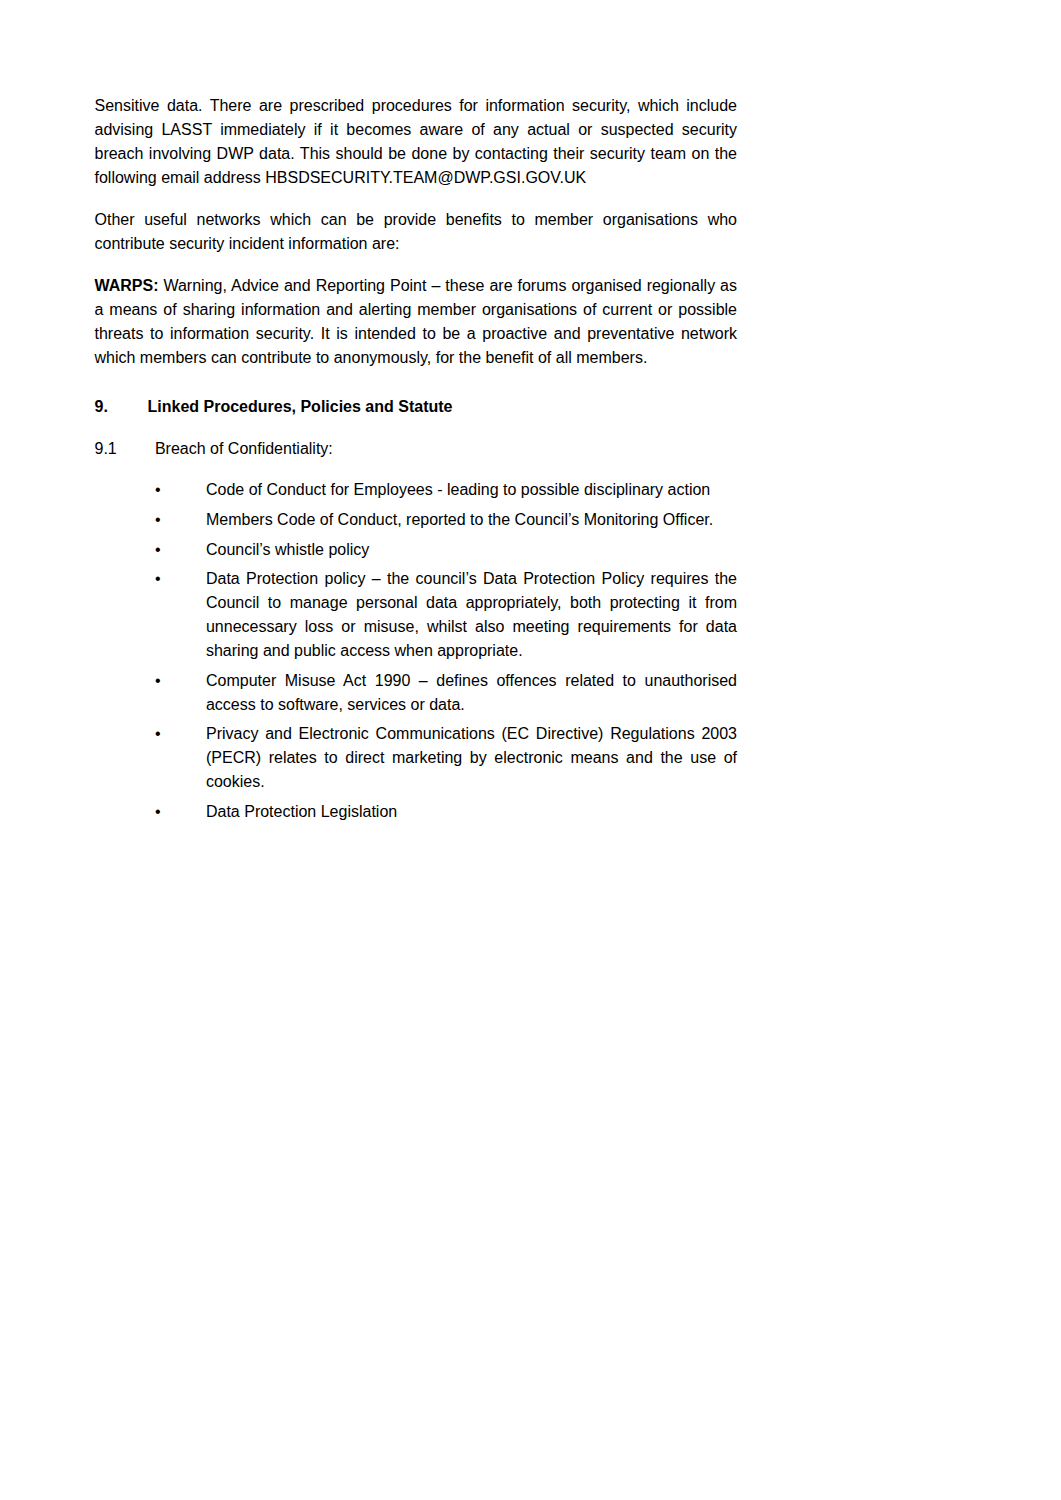Sensitive data. There are prescribed procedures for information security, which include advising LASST immediately if it becomes aware of any actual or suspected security breach involving DWP data. This should be done by contacting their security team on the following email address HBSDSECURITY.TEAM@DWP.GSI.GOV.UK
Other useful networks which can be provide benefits to member organisations who contribute security incident information are:
WARPS: Warning, Advice and Reporting Point – these are forums organised regionally as a means of sharing information and alerting member organisations of current or possible threats to information security. It is intended to be a proactive and preventative network which members can contribute to anonymously, for the benefit of all members.
9. Linked Procedures, Policies and Statute
9.1 Breach of Confidentiality:
Code of Conduct for Employees - leading to possible disciplinary action
Members Code of Conduct, reported to the Council’s Monitoring Officer.
Council’s whistle policy
Data Protection policy – the council’s Data Protection Policy requires the Council to manage personal data appropriately, both protecting it from unnecessary loss or misuse, whilst also meeting requirements for data sharing and public access when appropriate.
Computer Misuse Act 1990 – defines offences related to unauthorised access to software, services or data.
Privacy and Electronic Communications (EC Directive) Regulations 2003 (PECR) relates to direct marketing by electronic means and the use of cookies.
Data Protection Legislation